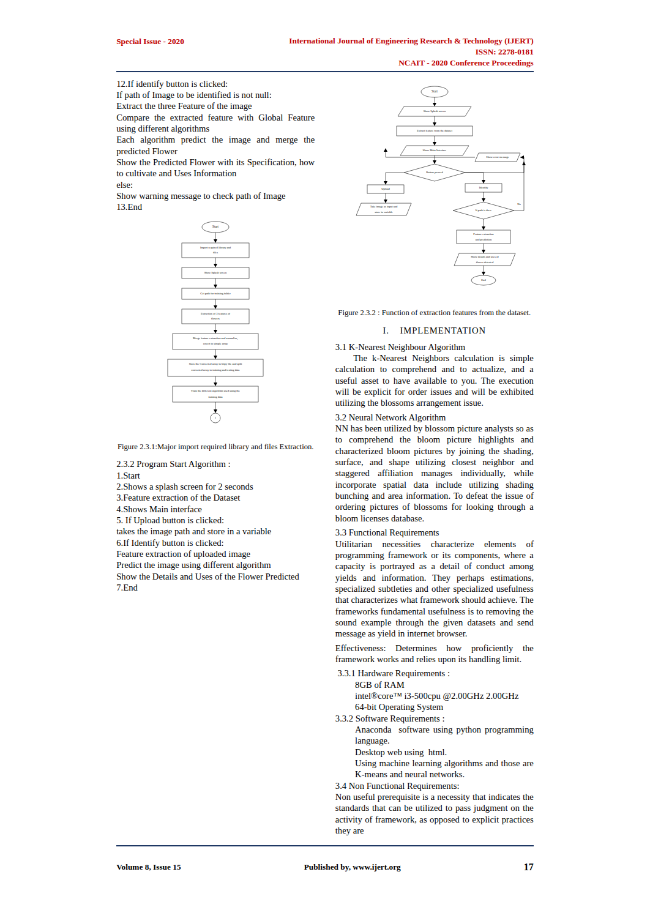Special Issue - 2020
International Journal of Engineering Research & Technology (IJERT)
ISSN: 2278-0181
NCAIT - 2020 Conference Proceedings
12.If identify button is clicked:
If path of Image to be identified is not null:
Extract the three Feature of the image
Compare the extracted feature with Global Feature using different algorithms
Each algorithm predict the image and merge the predicted Flower
Show the Predicted Flower with its Specification, how to cultivate and Uses Information
else:
Show warning message to check path of Image
13.End
Start Import required library and files Show Splash screen Get path for training folder Extraction of 3 features of flowers Merge feature extraction and normalize, covert to simple array Store the Converted array in h5py file and split converted array to training and testing data Train the different algorithm used using the training data 1
Figure 2.3.1:Major import required library and files Extraction.
2.3.2 Program Start Algorithm :
1.Start
2.Shows a splash screen for 2 seconds
3.Feature extraction of the Dataset
4.Shows Main interface
5. If Upload button is clicked:
takes the image path and store in a variable
6.If Identify button is clicked:
Feature extraction of uploaded image
Predict the image using different algorithm
Show the Details and Uses of the Flower Predicted
7.End
Start Show Splash screen Extract feature from the dataset Show Main Interface Button pressed Show error message Upload Take image as input and store in variable Identify If path is there No Feature extraction and prediction Show details and uses of flower detected End
Figure 2.3.2 : Function of extraction features from the dataset.
I. IMPLEMENTATION
3.1 K-Nearest Neighbour Algorithm
The k-Nearest Neighbors calculation is simple calculation to comprehend and to actualize, and a useful asset to have available to you. The execution will be explicit for order issues and will be exhibited utilizing the blossoms arrangement issue.
3.2 Neural Network Algorithm
NN has been utilized by blossom picture analysts so as to comprehend the bloom picture highlights and characterized bloom pictures by joining the shading, surface, and shape utilizing closest neighbor and staggered affiliation manages individually, while incorporate spatial data include utilizing shading bunching and area information. To defeat the issue of ordering pictures of blossoms for looking through a bloom licenses database.
3.3 Functional Requirements
Utilitarian necessities characterize elements of programming framework or its components, where a capacity is portrayed as a detail of conduct among yields and information. They perhaps estimations, specialized subtleties and other specialized usefulness that characterizes what framework should achieve. The frameworks fundamental usefulness is to removing the sound example through the given datasets and send message as yield in internet browser.
Effectiveness: Determines how proficiently the framework works and relies upon its handling limit.
3.3.1 Hardware Requirements :
8GB of RAM
intel®core™ i3-500cpu @2.00GHz 2.00GHz
64-bit Operating System
3.3.2 Software Requirements :
Anaconda software using python programming language.
Desktop web using html.
Using machine learning algorithms and those are K-means and neural networks.
3.4 Non Functional Requirements:
Non useful prerequisite is a necessity that indicates the standards that can be utilized to pass judgment on the activity of framework, as opposed to explicit practices they are
Volume 8, Issue 15
Published by, www.ijert.org
17